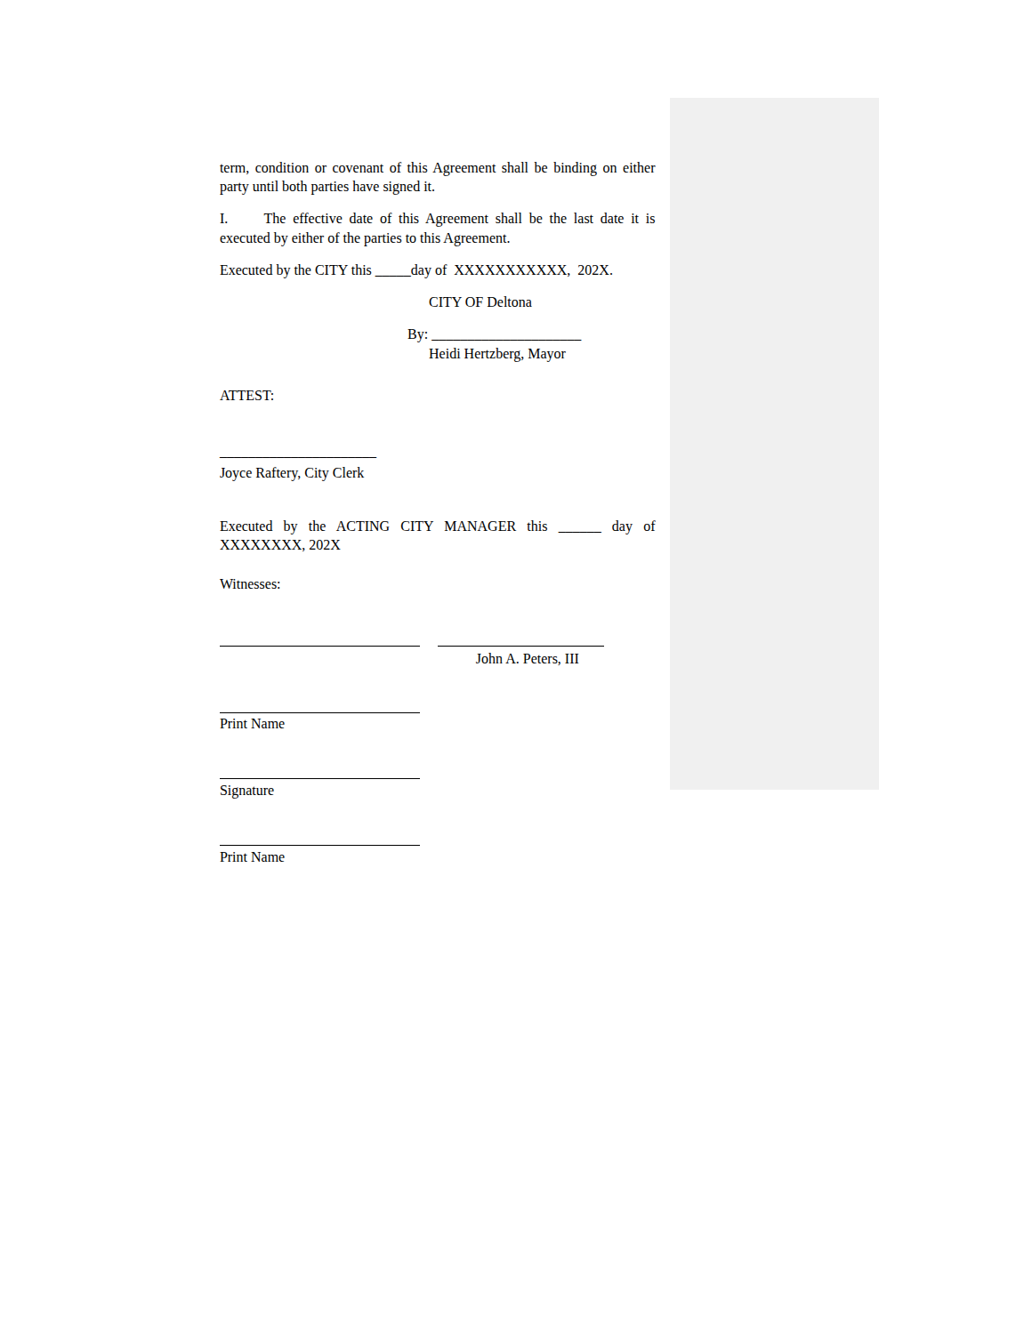term, condition or covenant of this Agreement shall be binding on either party until both parties have signed it.
I. The effective date of this Agreement shall be the last date it is executed by either of the parties to this Agreement.
Executed by the CITY this _____day of XXXXXXXXXXX, 202X.
CITY OF Deltona
By: _____________________
Heidi Hertzberg, Mayor
ATTEST:
______________________
Joyce Raftery, City Clerk
Executed by the ACTING CITY MANAGER this ______ day of XXXXXXXX, 202X
Witnesses:
| | John A. Peters, III |
| Print Name | |
| Signature | |
| Print Name | |